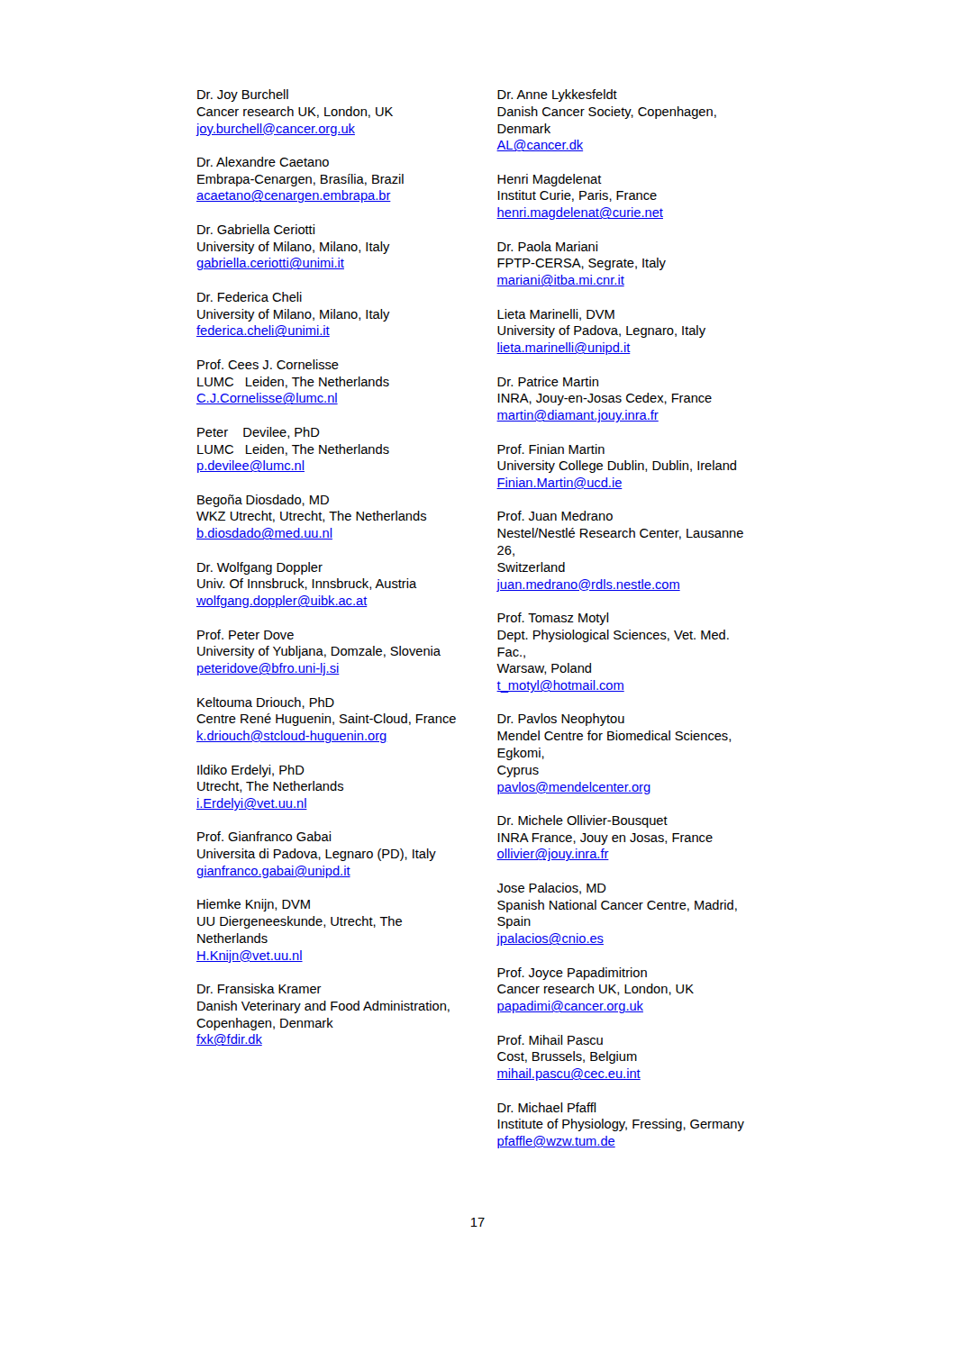Dr. Joy Burchell Cancer research UK, London, UK joy.burchell@cancer.org.uk
Dr. Alexandre Caetano Embrapa-Cenargen, Brasília, Brazil acaetano@cenargen.embrapa.br
Dr. Gabriella Ceriotti University of Milano, Milano, Italy gabriella.ceriotti@unimi.it
Dr. Federica Cheli University of Milano, Milano, Italy federica.cheli@unimi.it
Prof. Cees J. Cornelisse LUMC Leiden, The Netherlands C.J.Cornelisse@lumc.nl
Peter Devilee, PhD LUMC Leiden, The Netherlands p.devilee@lumc.nl
Begoña Diosdado, MD WKZ Utrecht, Utrecht, The Netherlands b.diosdado@med.uu.nl
Dr. Wolfgang Doppler Univ. Of Innsbruck, Innsbruck, Austria wolfgang.doppler@uibk.ac.at
Prof. Peter Dove University of Yubljana, Domzale, Slovenia peteridove@bfro.uni-lj.si
Keltouma Driouch, PhD Centre René Huguenin, Saint-Cloud, France k.driouch@stcloud-huguenin.org
Ildiko Erdelyi, PhD Utrecht, The Netherlands i.Erdelyi@vet.uu.nl
Prof. Gianfranco Gabai Universita di Padova, Legnaro (PD), Italy gianfranco.gabai@unipd.it
Hiemke Knijn, DVM UU Diergeneeskunde, Utrecht, The Netherlands H.Knijn@vet.uu.nl
Dr. Fransiska Kramer Danish Veterinary and Food Administration, Copenhagen, Denmark fxk@fdir.dk
Dr. Anne Lykkesfeldt Danish Cancer Society, Copenhagen, Denmark AL@cancer.dk
Henri Magdelenat Institut Curie, Paris, France henri.magdelenat@curie.net
Dr. Paola Mariani FPTP-CERSA, Segrate, Italy mariani@itba.mi.cnr.it
Lieta Marinelli, DVM University of Padova, Legnaro, Italy lieta.marinelli@unipd.it
Dr. Patrice Martin INRA, Jouy-en-Josas Cedex, France martin@diamant.jouy.inra.fr
Prof. Finian Martin University College Dublin, Dublin, Ireland Finian.Martin@ucd.ie
Prof. Juan Medrano Nestel/Nestlé Research Center, Lausanne 26, Switzerland juan.medrano@rdls.nestle.com
Prof. Tomasz Motyl Dept. Physiological Sciences, Vet. Med. Fac., Warsaw, Poland t_motyl@hotmail.com
Dr. Pavlos Neophytou Mendel Centre for Biomedical Sciences, Egkomi, Cyprus pavlos@mendelcenter.org
Dr. Michele Ollivier-Bousquet INRA France, Jouy en Josas, France ollivier@jouy.inra.fr
Jose Palacios, MD Spanish National Cancer Centre, Madrid, Spain jpalacios@cnio.es
Prof. Joyce Papadimitrion Cancer research UK, London, UK papadimi@cancer.org.uk
Prof. Mihail Pascu Cost, Brussels, Belgium mihail.pascu@cec.eu.int
Dr. Michael Pfaffl Institute of Physiology, Fressing, Germany pfaffle@wzw.tum.de
17